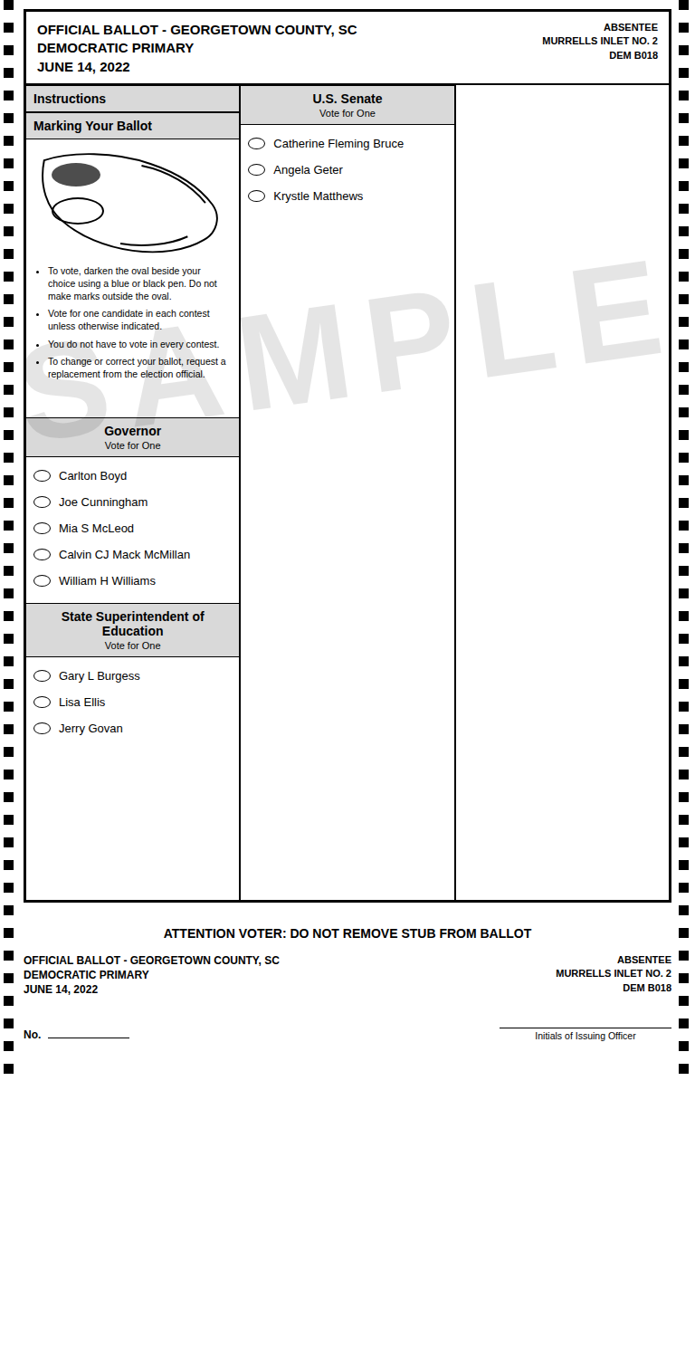OFFICIAL BALLOT - GEORGETOWN COUNTY, SC
DEMOCRATIC PRIMARY
JUNE 14, 2022
ABSENTEE
MURRELLS INLET NO. 2
DEM B018
Instructions
Marking Your Ballot
To vote, darken the oval beside your choice using a blue or black pen. Do not make marks outside the oval.
Vote for one candidate in each contest unless otherwise indicated.
You do not have to vote in every contest.
To change or correct your ballot, request a replacement from the election official.
Governor Vote for One
Carlton Boyd
Joe Cunningham
Mia S McLeod
Calvin CJ Mack McMillan
William H Williams
State Superintendent of Education Vote for One
Gary L Burgess
Lisa Ellis
Jerry Govan
U.S. Senate Vote for One
Catherine Fleming Bruce
Angela Geter
Krystle Matthews
SAMPLE
ATTENTION VOTER: DO NOT REMOVE STUB FROM BALLOT
OFFICIAL BALLOT - GEORGETOWN COUNTY, SC
DEMOCRATIC PRIMARY
JUNE 14, 2022
ABSENTEE
MURRELLS INLET NO. 2
DEM B018
No.
Initials of Issuing Officer